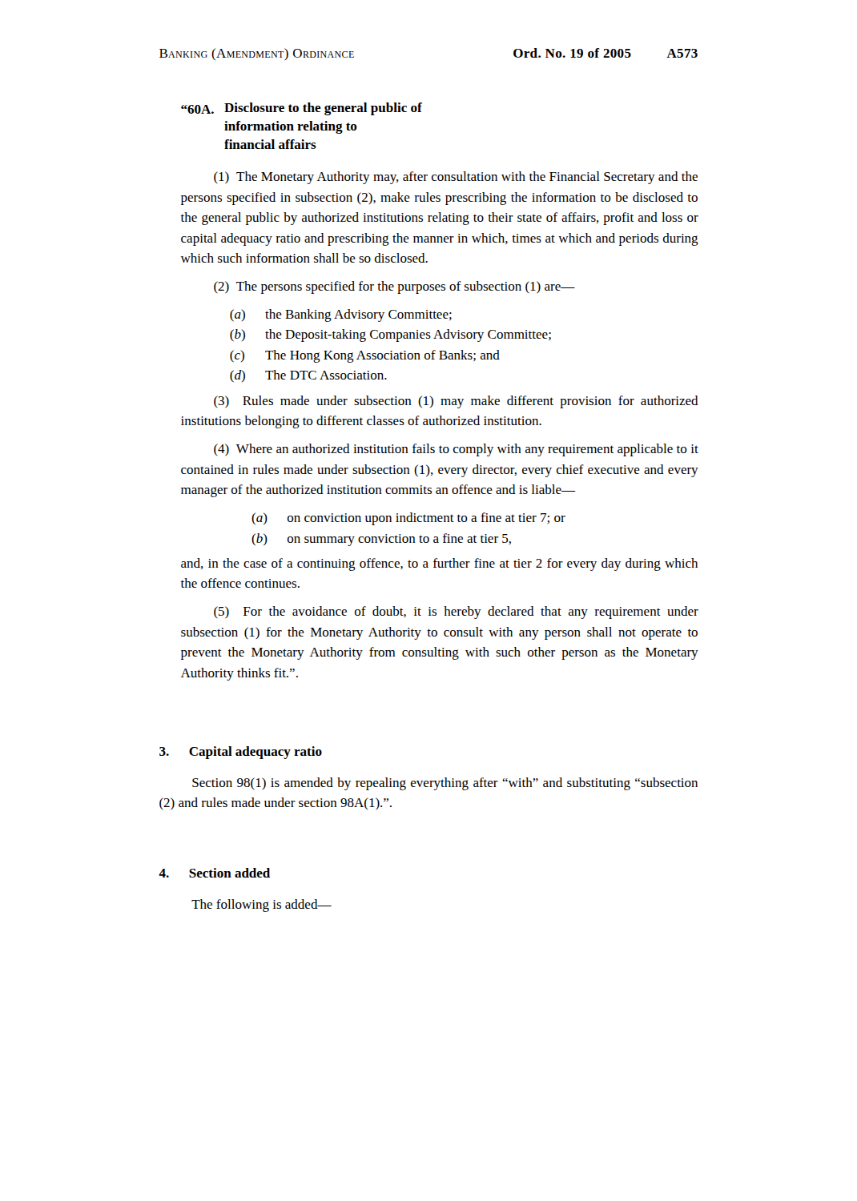Banking (Amendment) Ordinance Ord. No. 19 of 2005 A573
“60A. Disclosure to the general public of
information relating to
financial affairs
(1) The Monetary Authority may, after consultation with the Financial Secretary and the persons specified in subsection (2), make rules prescribing the information to be disclosed to the general public by authorized institutions relating to their state of affairs, profit and loss or capital adequacy ratio and prescribing the manner in which, times at which and periods during which such information shall be so disclosed.
(2) The persons specified for the purposes of subsection (1) are—
(a) the Banking Advisory Committee;
(b) the Deposit-taking Companies Advisory Committee;
(c) The Hong Kong Association of Banks; and
(d) The DTC Association.
(3) Rules made under subsection (1) may make different provision for authorized institutions belonging to different classes of authorized institution.
(4) Where an authorized institution fails to comply with any requirement applicable to it contained in rules made under subsection (1), every director, every chief executive and every manager of the authorized institution commits an offence and is liable—
(a) on conviction upon indictment to a fine at tier 7; or
(b) on summary conviction to a fine at tier 5,
and, in the case of a continuing offence, to a further fine at tier 2 for every day during which the offence continues.
(5) For the avoidance of doubt, it is hereby declared that any requirement under subsection (1) for the Monetary Authority to consult with any person shall not operate to prevent the Monetary Authority from consulting with such other person as the Monetary Authority thinks fit.”.
3. Capital adequacy ratio
Section 98(1) is amended by repealing everything after “with” and substituting “subsection (2) and rules made under section 98A(1).”.
4. Section added
The following is added—